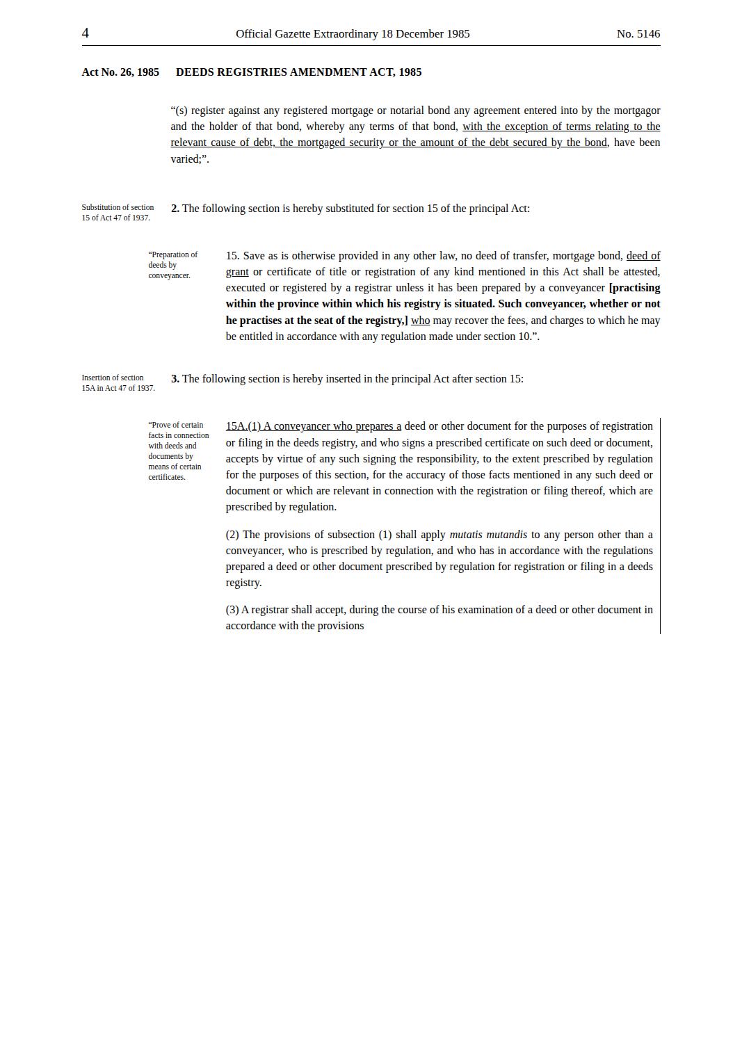4 Official Gazette Extraordinary 18 December 1985 No. 5146
Act No. 26, 1985 DEEDS REGISTRIES AMENDMENT ACT, 1985
“(s) register against any registered mortgage or notarial bond any agreement entered into by the mortgagor and the holder of that bond, whereby any terms of that bond, with the exception of terms relating to the relevant cause of debt, the mortgaged security or the amount of the debt secured by the bond, have been varied;”.
Substitution of section 15 of Act 47 of 1937.
2. The following section is hereby substituted for section 15 of the principal Act:
“Preparation of deeds by conveyancer.
15. Save as is otherwise provided in any other law, no deed of transfer, mortgage bond, deed of grant or certificate of title or registration of any kind mentioned in this Act shall be attested, executed or registered by a registrar unless it has been prepared by a conveyancer [practising within the province within which his registry is situated. Such conveyancer, whether or not he practises at the seat of the registry,] who may recover the fees, and charges to which he may be entitled in accordance with any regulation made under section 10.”.
Insertion of section 15A in Act 47 of 1937.
3. The following section is hereby inserted in the principal Act after section 15:
“Prove of certain facts in connection with deeds and documents by means of certain certificates.
15A.(1) A conveyancer who prepares a deed or other document for the purposes of registration or filing in the deeds registry, and who signs a prescribed certificate on such deed or document, accepts by virtue of any such signing the responsibility, to the extent prescribed by regulation for the purposes of this section, for the accuracy of those facts mentioned in any such deed or document or which are relevant in connection with the registration or filing thereof, which are prescribed by regulation.
(2) The provisions of subsection (1) shall apply mutatis mutandis to any person other than a conveyancer, who is prescribed by regulation, and who has in accordance with the regulations prepared a deed or other document prescribed by regulation for registration or filing in a deeds registry.
(3) A registrar shall accept, during the course of his examination of a deed or other document in accordance with the provisions